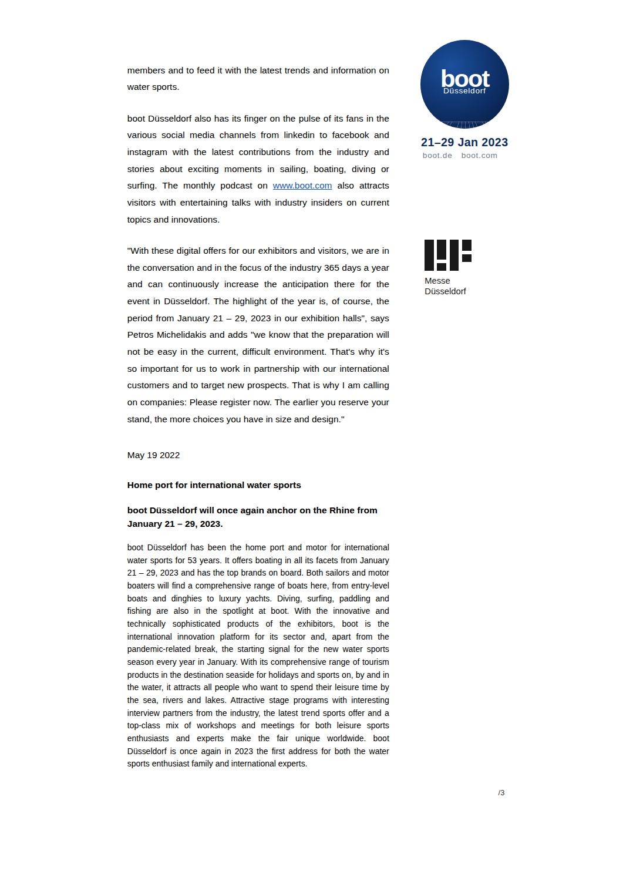boot
Düsseldorf
21–29 Jan 2023
boot.de boot.com
Messe
Düsseldorf
members and to feed it with the latest trends and information on water sports.
boot Düsseldorf also has its finger on the pulse of its fans in the various social media channels from linkedin to facebook and instagram with the latest contributions from the industry and stories about exciting moments in sailing, boating, diving or surfing. The monthly podcast on www.boot.com also attracts visitors with entertaining talks with industry insiders on current topics and innovations.
"With these digital offers for our exhibitors and visitors, we are in the conversation and in the focus of the industry 365 days a year and can continuously increase the anticipation there for the event in Düsseldorf. The highlight of the year is, of course, the period from January 21 – 29, 2023 in our exhibition halls", says Petros Michelidakis and adds "we know that the preparation will not be easy in the current, difficult environment. That's why it's so important for us to work in partnership with our international customers and to target new prospects. That is why I am calling on companies: Please register now. The earlier you reserve your stand, the more choices you have in size and design."
May 19 2022
Home port for international water sports
boot Düsseldorf will once again anchor on the Rhine from January 21 – 29, 2023.
boot Düsseldorf has been the home port and motor for international water sports for 53 years. It offers boating in all its facets from January 21 – 29, 2023 and has the top brands on board. Both sailors and motor boaters will find a comprehensive range of boats here, from entry-level boats and dinghies to luxury yachts. Diving, surfing, paddling and fishing are also in the spotlight at boot. With the innovative and technically sophisticated products of the exhibitors, boot is the international innovation platform for its sector and, apart from the pandemic-related break, the starting signal for the new water sports season every year in January. With its comprehensive range of tourism products in the destination seaside for holidays and sports on, by and in the water, it attracts all people who want to spend their leisure time by the sea, rivers and lakes. Attractive stage programs with interesting interview partners from the industry, the latest trend sports offer and a top-class mix of workshops and meetings for both leisure sports enthusiasts and experts make the fair unique worldwide. boot Düsseldorf is once again in 2023 the first address for both the water sports enthusiast family and international experts.
/3